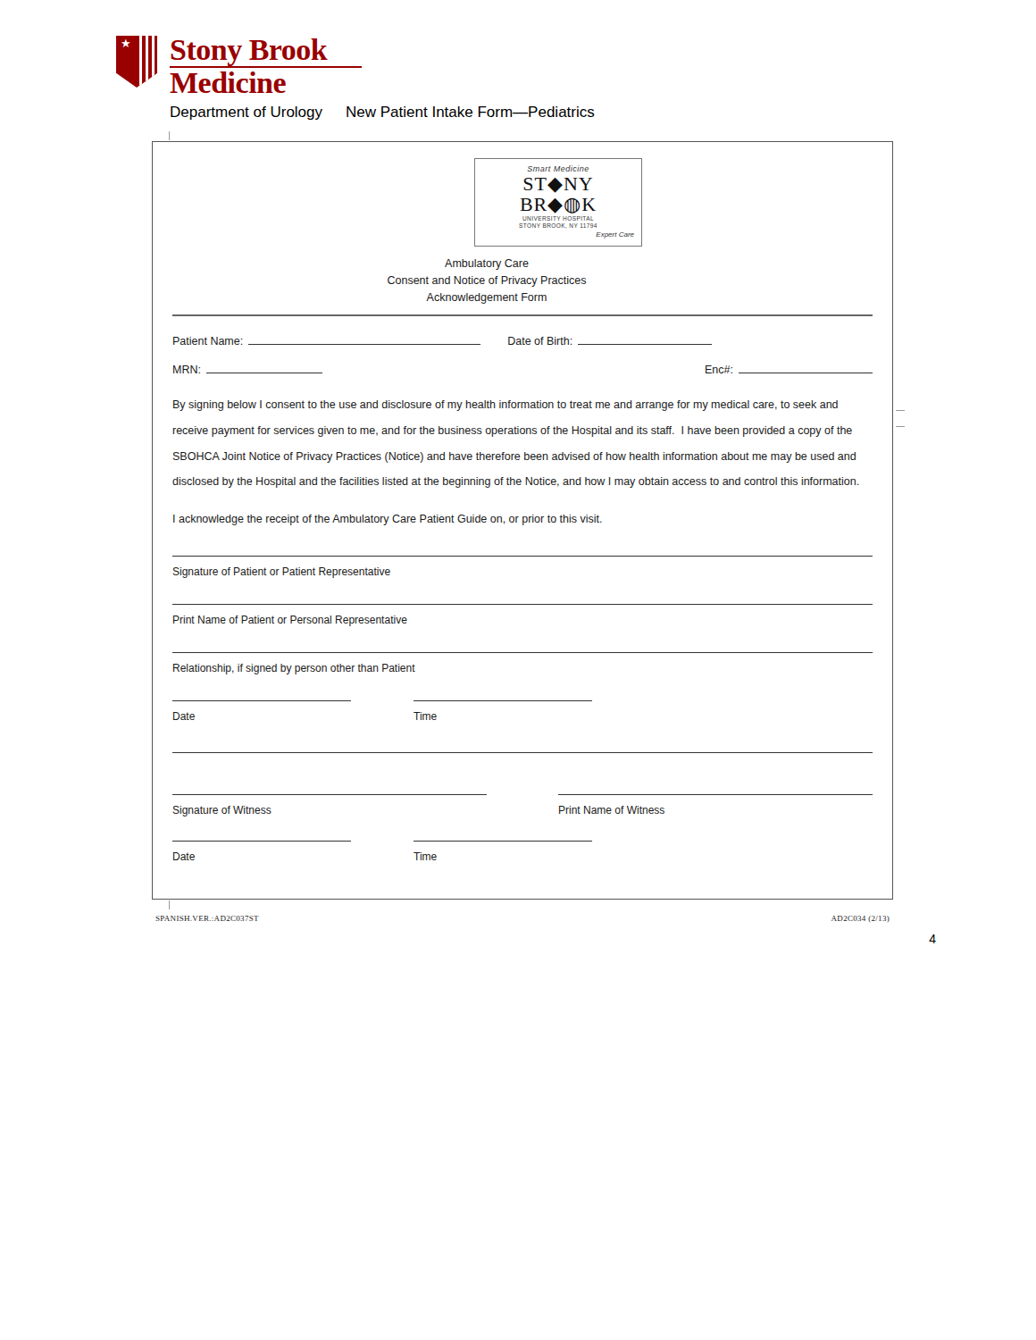Stony Brook
Medicine
Department of Urology New Patient Intake Form—Pediatrics
Smart Medicine
ST◆NY
BR◆◍K
UNIVERSITY HOSPITAL
STONY BROOK, NY 11794
Expert Care
Ambulatory Care
Consent and Notice of Privacy Practices
Acknowledgement Form
Patient Name:
Date of Birth:
MRN:
Enc#:
By signing below I consent to the use and disclosure of my health information to treat me and arrange for my medical care, to seek and receive payment for services given to me, and for the business operations of the Hospital and its staff. I have been provided a copy of the SBOHCA Joint Notice of Privacy Practices (Notice) and have therefore been advised of how health information about me may be used and disclosed by the Hospital and the facilities listed at the beginning of the Notice, and how I may obtain access to and control this information.
I acknowledge the receipt of the Ambulatory Care Patient Guide on, or prior to this visit.
Signature of Patient or Patient Representative
Print Name of Patient or Personal Representative
Relationship, if signed by person other than Patient
Date
Time
Signature of Witness
Print Name of Witness
Date
Time
SPANISH.VER.:AD2C037ST AD2C034 (2/13)
4